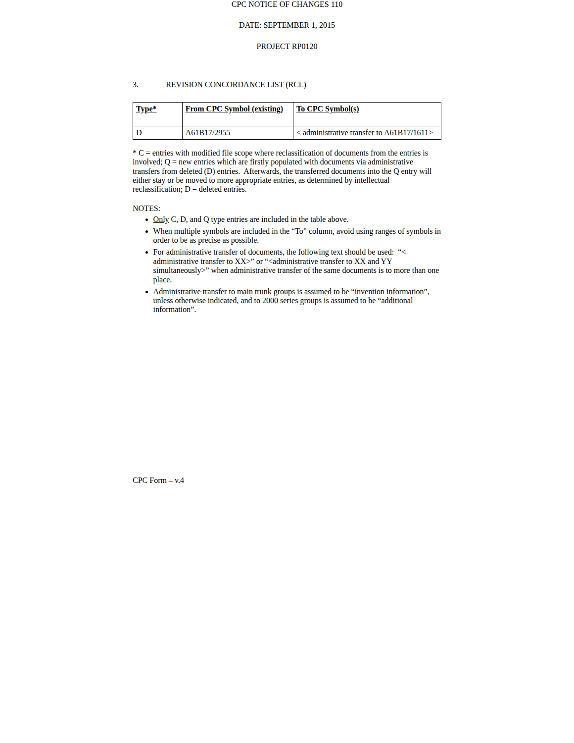CPC NOTICE OF CHANGES 110
DATE: SEPTEMBER 1, 2015
PROJECT RP0120
3. REVISION CONCORDANCE LIST (RCL)
| Type* | From CPC Symbol (existing) | To CPC Symbol(s) |
| --- | --- | --- |
| D | A61B17/2955 | < administrative transfer to A61B17/1611> |
* C = entries with modified file scope where reclassification of documents from the entries is involved; Q = new entries which are firstly populated with documents via administrative transfers from deleted (D) entries. Afterwards, the transferred documents into the Q entry will either stay or be moved to more appropriate entries, as determined by intellectual reclassification; D = deleted entries.
NOTES:
Only C, D, and Q type entries are included in the table above.
When multiple symbols are included in the “To” column, avoid using ranges of symbols in order to be as precise as possible.
For administrative transfer of documents, the following text should be used: “< administrative transfer to XX>” or “<administrative transfer to XX and YY simultaneously>” when administrative transfer of the same documents is to more than one place.
Administrative transfer to main trunk groups is assumed to be “invention information”, unless otherwise indicated, and to 2000 series groups is assumed to be “additional information”.
CPC Form – v.4